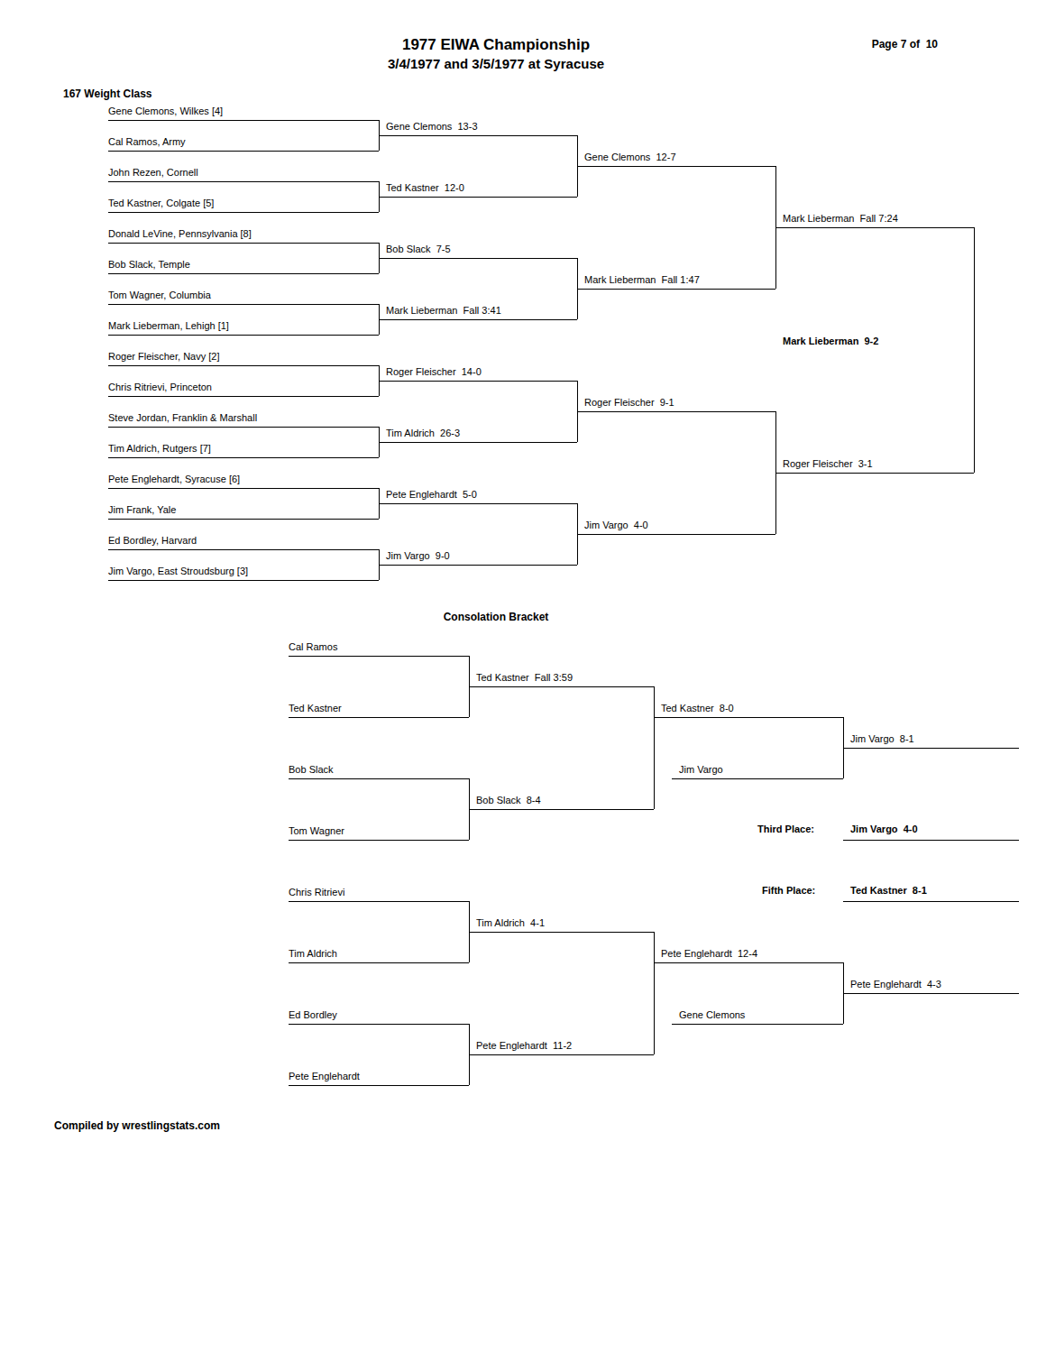Page 7 of 10
1977 EIWA Championship
3/4/1977 and 3/5/1977 at Syracuse
167 Weight Class
Gene Clemons, Wilkes [4]
Cal Ramos, Army
John Rezen, Cornell
Ted Kastner, Colgate [5]
Donald LeVine, Pennsylvania [8]
Bob Slack, Temple
Tom Wagner, Columbia
Mark Lieberman, Lehigh [1]
Roger Fleischer, Navy [2]
Chris Ritrievi, Princeton
Steve Jordan, Franklin & Marshall
Tim Aldrich, Rutgers [7]
Pete Englehardt, Syracuse [6]
Jim Frank, Yale
Ed Bordley, Harvard
Jim Vargo, East Stroudsburg [3]
Gene Clemons 13-3
Ted Kastner 12-0
Bob Slack 7-5
Mark Lieberman Fall 3:41
Roger Fleischer 14-0
Tim Aldrich 26-3
Pete Englehardt 5-0
Jim Vargo 9-0
Gene Clemons 12-7
Mark Lieberman Fall 1:47
Roger Fleischer 9-1
Jim Vargo 4-0
Mark Lieberman Fall 7:24
Roger Fleischer 3-1
Mark Lieberman 9-2
Consolation Bracket
Cal Ramos
Ted Kastner
Ted Kastner Fall 3:59
Bob Slack
Tom Wagner
Bob Slack 8-4
Ted Kastner 8-0
Jim Vargo
Jim Vargo 8-1
Third Place:
Jim Vargo 4-0
Fifth Place:
Ted Kastner 8-1
Chris Ritrievi
Tim Aldrich
Tim Aldrich 4-1
Ed Bordley
Pete Englehardt
Pete Englehardt 11-2
Pete Englehardt 12-4
Gene Clemons
Pete Englehardt 4-3
Compiled by wrestlingstats.com